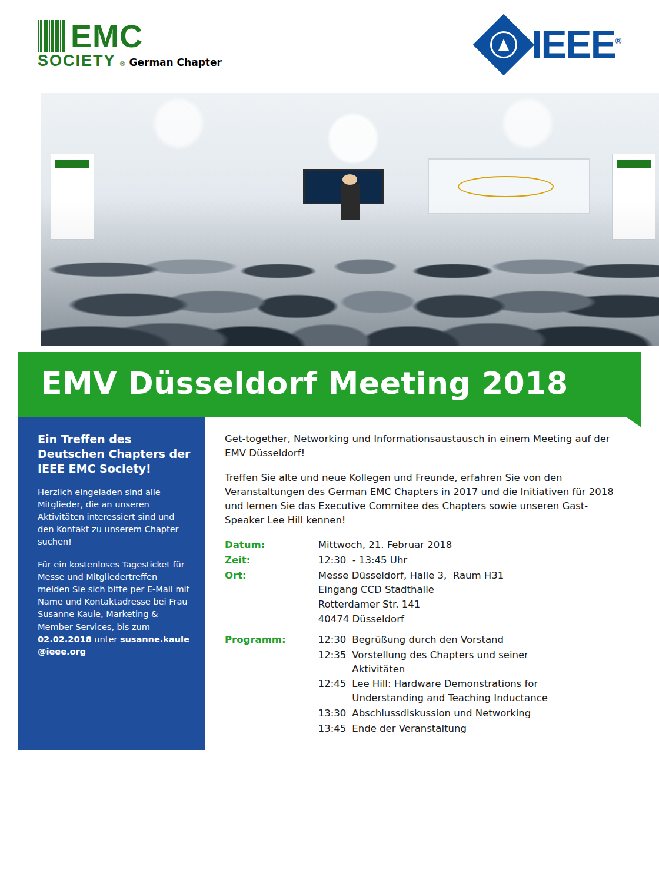EMC
SOCIETY® German Chapter
IEEE®
EMV Düsseldorf Meeting 2018
Ein Treffen des Deutschen Chapters der IEEE EMC Society!
Herzlich eingeladen sind alle Mitglieder, die an unseren Aktivitäten interessiert sind und den Kontakt zu unserem Chapter suchen!
Für ein kostenloses Tagesticket für Messe und Mitgliedertreffen melden Sie sich bitte per E-Mail mit Name und Kontaktadresse bei Frau Susanne Kaule, Marketing & Member Services, bis zum 02.02.2018 unter susanne.kaule@ieee.org
Get-together, Networking und Informationsaustausch in einem Meeting auf der EMV Düsseldorf!
Treffen Sie alte und neue Kollegen und Freunde, erfahren Sie von den Veranstaltungen des German EMC Chapters in 2017 und die Initiativen für 2018 und lernen Sie das Executive Commitee des Chapters sowie unseren Gast-Speaker Lee Hill kennen!
| Datum: | Mittwoch, 21. Februar 2018 |
| Zeit: | 12:30 - 13:45 Uhr |
| Ort: | Messe Düsseldorf, Halle 3, Raum H31 Eingang CCD Stadthalle Rotterdamer Str. 141 40474 Düsseldorf |
| Programm: | 12:30 Begrüßung durch den Vorstand 12:35 Vorstellung des Chapters und seiner Aktivitäten 12:45 Lee Hill: Hardware Demonstrations for Understanding and Teaching Inductance 13:30 Abschlussdiskussion und Networking 13:45 Ende der Veranstaltung |